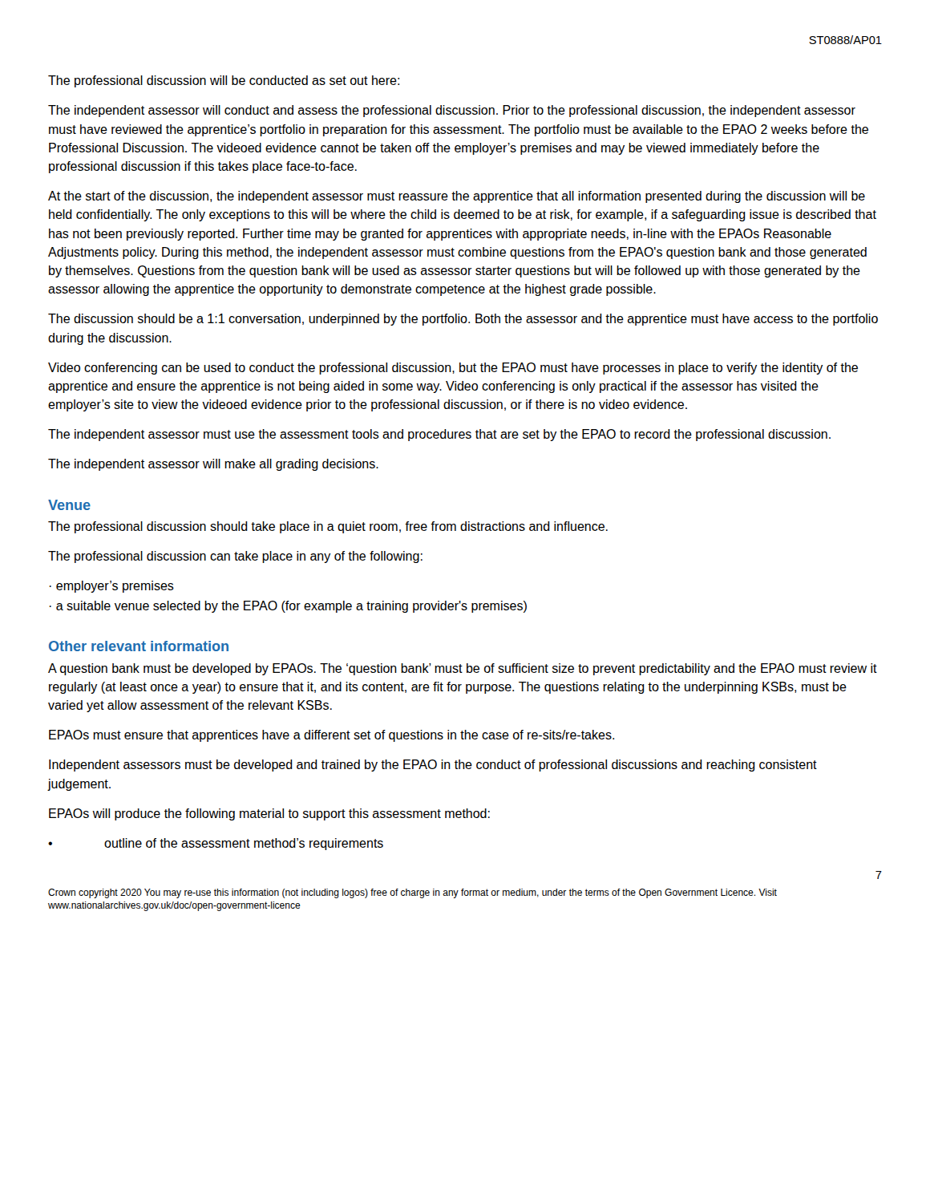ST0888/AP01
The professional discussion will be conducted as set out here:
The independent assessor will conduct and assess the professional discussion. Prior to the professional discussion, the independent assessor must have reviewed the apprentice’s portfolio in preparation for this assessment. The portfolio must be available to the EPAO 2 weeks before the Professional Discussion. The videoed evidence cannot be taken off the employer’s premises and may be viewed immediately before the professional discussion if this takes place face-to-face.
At the start of the discussion, the independent assessor must reassure the apprentice that all information presented during the discussion will be held confidentially. The only exceptions to this will be where the child is deemed to be at risk, for example, if a safeguarding issue is described that has not been previously reported. Further time may be granted for apprentices with appropriate needs, in-line with the EPAOs Reasonable Adjustments policy. During this method, the independent assessor must combine questions from the EPAO's question bank and those generated by themselves. Questions from the question bank will be used as assessor starter questions but will be followed up with those generated by the assessor allowing the apprentice the opportunity to demonstrate competence at the highest grade possible.
The discussion should be a 1:1 conversation, underpinned by the portfolio. Both the assessor and the apprentice must have access to the portfolio during the discussion.
Video conferencing can be used to conduct the professional discussion, but the EPAO must have processes in place to verify the identity of the apprentice and ensure the apprentice is not being aided in some way. Video conferencing is only practical if the assessor has visited the employer’s site to view the videoed evidence prior to the professional discussion, or if there is no video evidence.
The independent assessor must use the assessment tools and procedures that are set by the EPAO to record the professional discussion.
The independent assessor will make all grading decisions.
Venue
The professional discussion should take place in a quiet room, free from distractions and influence.
The professional discussion can take place in any of the following:
· employer’s premises
· a suitable venue selected by the EPAO (for example a training provider's premises)
Other relevant information
A question bank must be developed by EPAOs. The ‘question bank’ must be of sufficient size to prevent predictability and the EPAO must review it regularly (at least once a year) to ensure that it, and its content, are fit for purpose. The questions relating to the underpinning KSBs, must be varied yet allow assessment of the relevant KSBs.
EPAOs must ensure that apprentices have a different set of questions in the case of re-sits/re-takes.
Independent assessors must be developed and trained by the EPAO in the conduct of professional discussions and reaching consistent judgement.
EPAOs will produce the following material to support this assessment method:
outline of the assessment method’s requirements
7
Crown copyright 2020 You may re-use this information (not including logos) free of charge in any format or medium, under the terms of the Open Government Licence. Visit www.nationalarchives.gov.uk/doc/open-government-licence